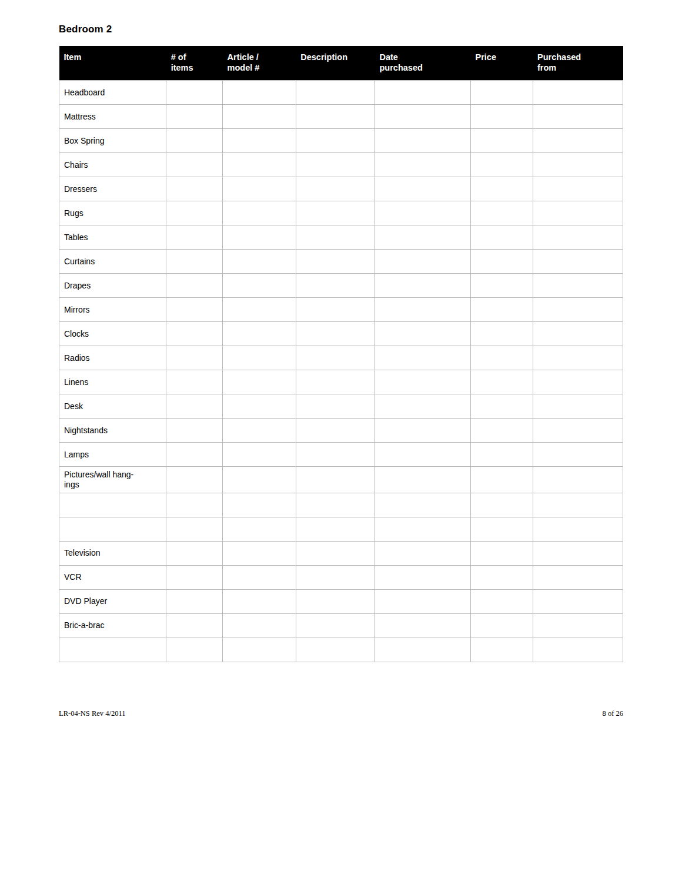Bedroom 2
| Item | # of items | Article / model # | Description | Date purchased | Price | Purchased from |
| --- | --- | --- | --- | --- | --- | --- |
| Headboard | | | | | | |
| Mattress | | | | | | |
| Box Spring | | | | | | |
| Chairs | | | | | | |
| Dressers | | | | | | |
| Rugs | | | | | | |
| Tables | | | | | | |
| Curtains | | | | | | |
| Drapes | | | | | | |
| Mirrors | | | | | | |
| Clocks | | | | | | |
| Radios | | | | | | |
| Linens | | | | | | |
| Desk | | | | | | |
| Nightstands | | | | | | |
| Lamps | | | | | | |
| Pictures/wall hang- ings | | | | | | |
| Television | | | | | | |
| VCR | | | | | | |
| DVD Player | | | | | | |
| Bric-a-brac | | | | | | |
LR-04-NS Rev 4/2011 8 of 26